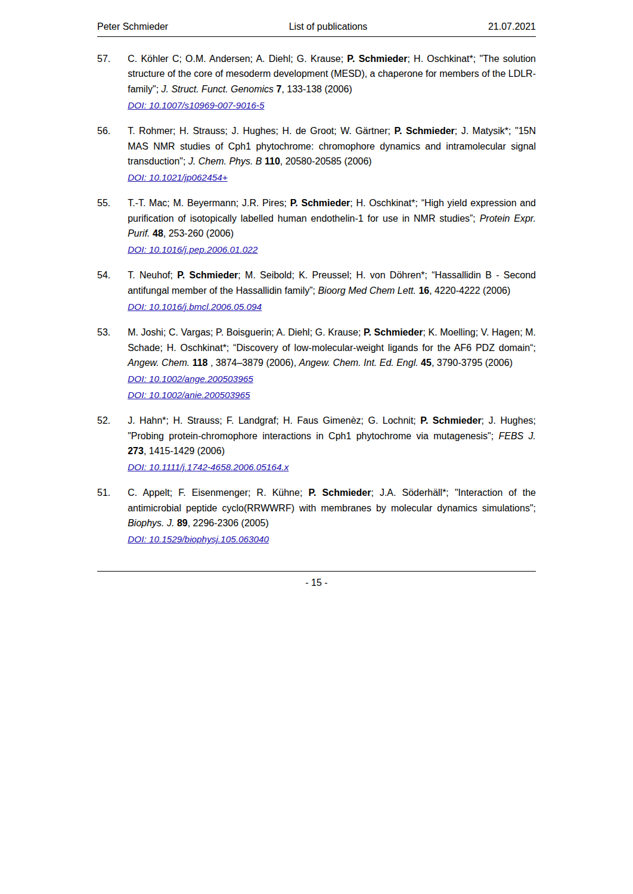Peter Schmieder List of publications 21.07.2021
57. C. Köhler C; O.M. Andersen; A. Diehl; G. Krause; P. Schmieder; H. Oschkinat*; "The solution structure of the core of mesoderm development (MESD), a chaperone for members of the LDLR-family"; J. Struct. Funct. Genomics 7, 133-138 (2006) DOI: 10.1007/s10969-007-9016-5
56. T. Rohmer; H. Strauss; J. Hughes; H. de Groot; W. Gärtner; P. Schmieder; J. Matysik*; "15N MAS NMR studies of Cph1 phytochrome: chromophore dynamics and intramolecular signal transduction"; J. Chem. Phys. B 110, 20580-20585 (2006) DOI: 10.1021/jp062454+
55. T.-T. Mac; M. Beyermann; J.R. Pires; P. Schmieder; H. Oschkinat*; “High yield expression and purification of isotopically labelled human endothelin-1 for use in NMR studies”; Protein Expr. Purif. 48, 253-260 (2006) DOI: 10.1016/j.pep.2006.01.022
54. T. Neuhof; P. Schmieder; M. Seibold; K. Preussel; H. von Döhren*; “Hassallidin B - Second antifungal member of the Hassallidin family”; Bioorg Med Chem Lett. 16, 4220-4222 (2006) DOI: 10.1016/j.bmcl.2006.05.094
53. M. Joshi; C. Vargas; P. Boisguerin; A. Diehl; G. Krause; P. Schmieder; K. Moelling; V. Hagen; M. Schade; H. Oschkinat*; “Discovery of low-molecular-weight ligands for the AF6 PDZ domain“; Angew. Chem. 118 , 3874–3879 (2006), Angew. Chem. Int. Ed. Engl. 45, 3790-3795 (2006) DOI: 10.1002/ange.200503965 DOI: 10.1002/anie.200503965
52. J. Hahn*; H. Strauss; F. Landgraf; H. Faus Gimenèz; G. Lochnit; P. Schmieder; J. Hughes; "Probing protein-chromophore interactions in Cph1 phytochrome via mutagenesis"; FEBS J. 273, 1415-1429 (2006) DOI: 10.1111/j.1742-4658.2006.05164.x
51. C. Appelt; F. Eisenmenger; R. Kühne; P. Schmieder; J.A. Söderhäll*; "Interaction of the antimicrobial peptide cyclo(RRWWRF) with membranes by molecular dynamics simulations"; Biophys. J. 89, 2296-2306 (2005) DOI: 10.1529/biophysj.105.063040
- 15 -